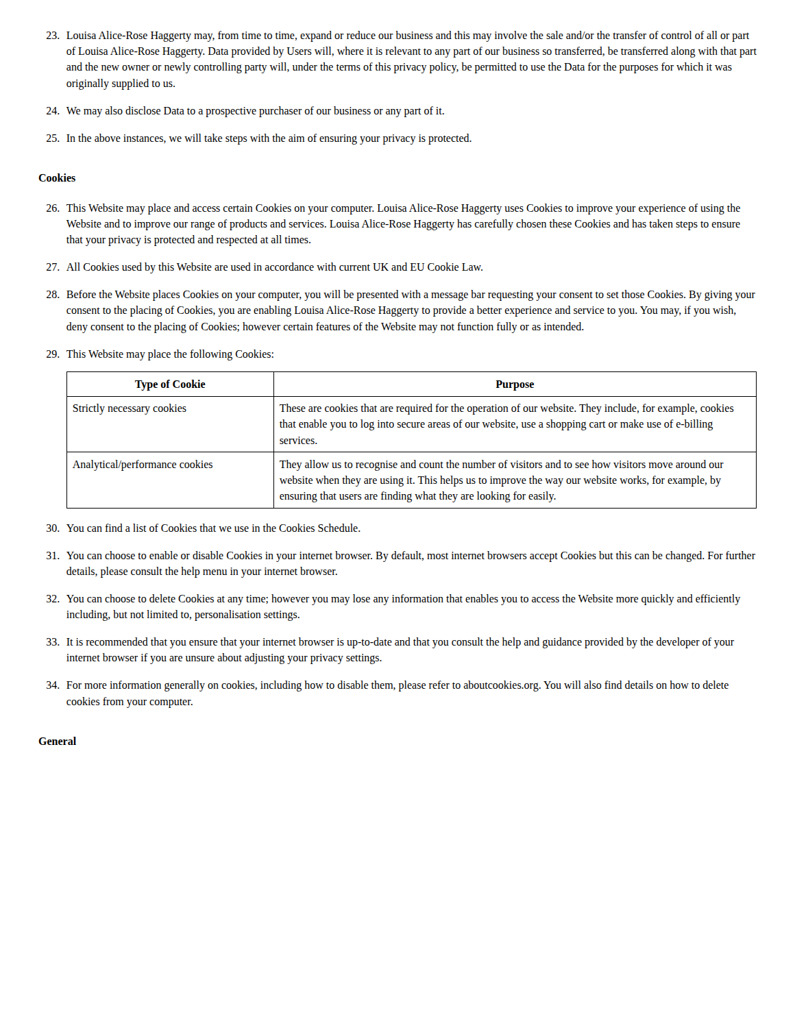Louisa Alice-Rose Haggerty may, from time to time, expand or reduce our business and this may involve the sale and/or the transfer of control of all or part of Louisa Alice-Rose Haggerty. Data provided by Users will, where it is relevant to any part of our business so transferred, be transferred along with that part and the new owner or newly controlling party will, under the terms of this privacy policy, be permitted to use the Data for the purposes for which it was originally supplied to us.
We may also disclose Data to a prospective purchaser of our business or any part of it.
In the above instances, we will take steps with the aim of ensuring your privacy is protected.
Cookies
This Website may place and access certain Cookies on your computer. Louisa Alice-Rose Haggerty uses Cookies to improve your experience of using the Website and to improve our range of products and services. Louisa Alice-Rose Haggerty has carefully chosen these Cookies and has taken steps to ensure that your privacy is protected and respected at all times.
All Cookies used by this Website are used in accordance with current UK and EU Cookie Law.
Before the Website places Cookies on your computer, you will be presented with a message bar requesting your consent to set those Cookies. By giving your consent to the placing of Cookies, you are enabling Louisa Alice-Rose Haggerty to provide a better experience and service to you. You may, if you wish, deny consent to the placing of Cookies; however certain features of the Website may not function fully or as intended.
This Website may place the following Cookies:
| Type of Cookie | Purpose |
| --- | --- |
| Strictly necessary cookies | These are cookies that are required for the operation of our website. They include, for example, cookies that enable you to log into secure areas of our website, use a shopping cart or make use of e-billing services. |
| Analytical/performance cookies | They allow us to recognise and count the number of visitors and to see how visitors move around our website when they are using it. This helps us to improve the way our website works, for example, by ensuring that users are finding what they are looking for easily. |
You can find a list of Cookies that we use in the Cookies Schedule.
You can choose to enable or disable Cookies in your internet browser. By default, most internet browsers accept Cookies but this can be changed. For further details, please consult the help menu in your internet browser.
You can choose to delete Cookies at any time; however you may lose any information that enables you to access the Website more quickly and efficiently including, but not limited to, personalisation settings.
It is recommended that you ensure that your internet browser is up-to-date and that you consult the help and guidance provided by the developer of your internet browser if you are unsure about adjusting your privacy settings.
For more information generally on cookies, including how to disable them, please refer to aboutcookies.org. You will also find details on how to delete cookies from your computer.
General